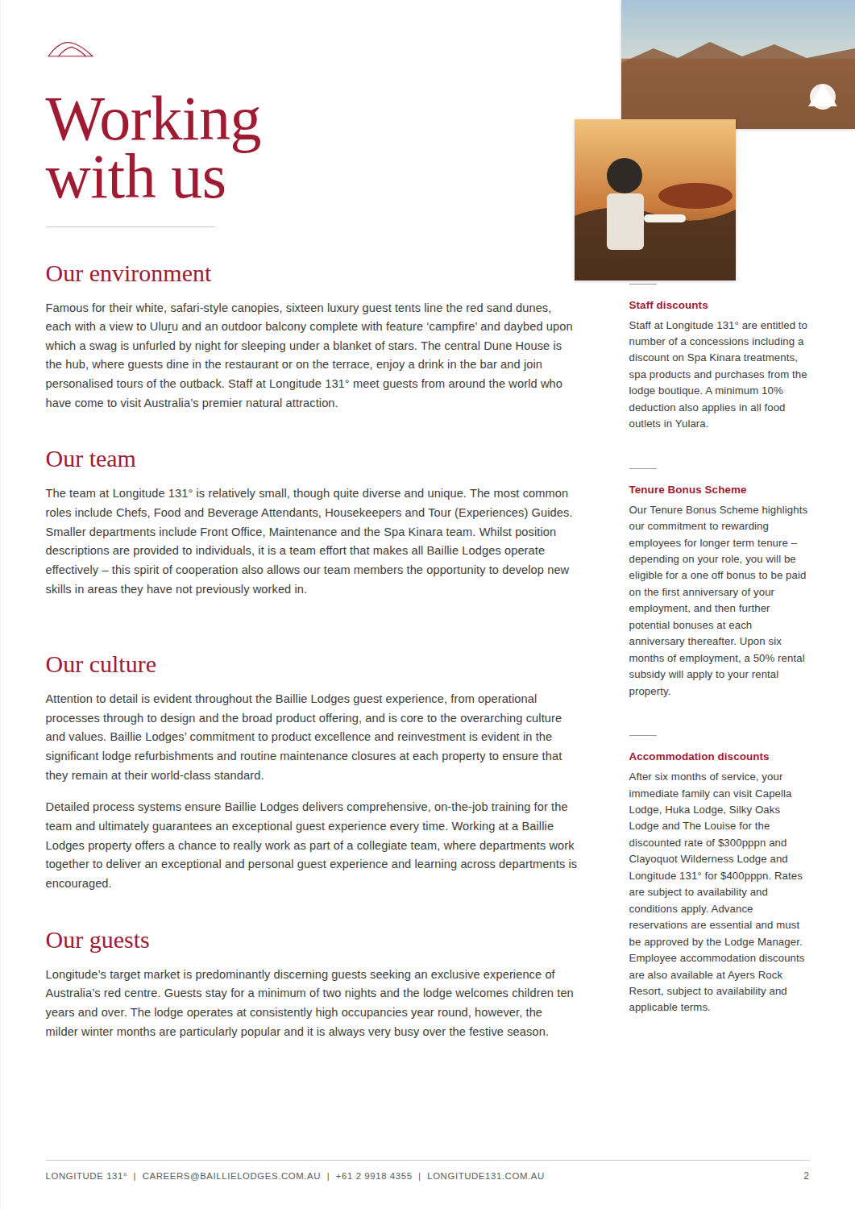Working
with us
Our environment
Famous for their white, safari-style canopies, sixteen luxury guest tents line the red sand dunes, each with a view to Uluru and an outdoor balcony complete with feature ‘campfire’ and daybed upon which a swag is unfurled by night for sleeping under a blanket of stars. The central Dune House is the hub, where guests dine in the restaurant or on the terrace, enjoy a drink in the bar and join personalised tours of the outback. Staff at Longitude 131° meet guests from around the world who have come to visit Australia’s premier natural attraction.
Our team
The team at Longitude 131° is relatively small, though quite diverse and unique. The most common roles include Chefs, Food and Beverage Attendants, Housekeepers and Tour (Experiences) Guides. Smaller departments include Front Office, Maintenance and the Spa Kinara team. Whilst position descriptions are provided to individuals, it is a team effort that makes all Baillie Lodges operate effectively – this spirit of cooperation also allows our team members the opportunity to develop new skills in areas they have not previously worked in.
Our culture
Attention to detail is evident throughout the Baillie Lodges guest experience, from operational processes through to design and the broad product offering, and is core to the overarching culture and values. Baillie Lodges’ commitment to product excellence and reinvestment is evident in the significant lodge refurbishments and routine maintenance closures at each property to ensure that they remain at their world-class standard.
Detailed process systems ensure Baillie Lodges delivers comprehensive, on-the-job training for the team and ultimately guarantees an exceptional guest experience every time. Working at a Baillie Lodges property offers a chance to really work as part of a collegiate team, where departments work together to deliver an exceptional and personal guest experience and learning across departments is encouraged.
Our guests
Longitude’s target market is predominantly discerning guests seeking an exclusive experience of Australia’s red centre. Guests stay for a minimum of two nights and the lodge welcomes children ten years and over. The lodge operates at consistently high occupancies year round, however, the milder winter months are particularly popular and it is always very busy over the festive season.
Staff discounts
Staff at Longitude 131° are entitled to number of a concessions including a discount on Spa Kinara treatments, spa products and purchases from the lodge boutique. A minimum 10% deduction also applies in all food outlets in Yulara.
Tenure Bonus Scheme
Our Tenure Bonus Scheme highlights our commitment to rewarding employees for longer term tenure – depending on your role, you will be eligible for a one off bonus to be paid on the first anniversary of your employment, and then further potential bonuses at each anniversary thereafter. Upon six months of employment, a 50% rental subsidy will apply to your rental property.
Accommodation discounts
After six months of service, your immediate family can visit Capella Lodge, Huka Lodge, Silky Oaks Lodge and The Louise for the discounted rate of $300pppn and Clayoquot Wilderness Lodge and Longitude 131° for $400pppn. Rates are subject to availability and conditions apply. Advance reservations are essential and must be approved by the Lodge Manager. Employee accommodation discounts are also available at Ayers Rock Resort, subject to availability and applicable terms.
Longitude 131° | CAREERS@BAILLIELODGES.COM.AU | +61 2 9918 4355 | LONGITUDE131.COM.AU
2